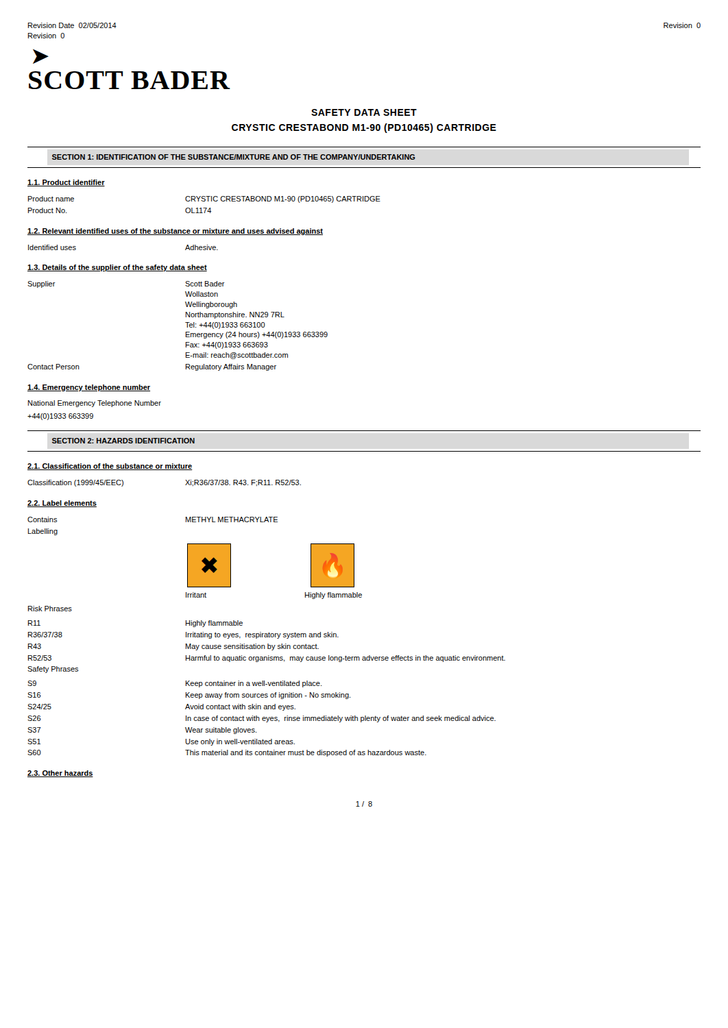Revision Date 02/05/2014
Revision 0
Revision 0
➤
SCOTT BADER
SAFETY DATA SHEET
CRYSTIC CRESTABOND M1-90 (PD10465) CARTRIDGE
SECTION 1: IDENTIFICATION OF THE SUBSTANCE/MIXTURE AND OF THE COMPANY/UNDERTAKING
1.1. Product identifier
| Product name | CRYSTIC CRESTABOND M1-90 (PD10465) CARTRIDGE |
| Product No. | OL1174 |
1.2. Relevant identified uses of the substance or mixture and uses advised against
| Identified uses | Adhesive. |
1.3. Details of the supplier of the safety data sheet
| Supplier | Scott Bader Wollaston Wellingborough Northamptonshire. NN29 7RL Tel: +44(0)1933 663100 Emergency (24 hours) +44(0)1933 663399 Fax: +44(0)1933 663693 E-mail: reach@scottbader.com |
| Contact Person | Regulatory Affairs Manager |
1.4. Emergency telephone number
National Emergency Telephone Number
+44(0)1933 663399
SECTION 2: HAZARDS IDENTIFICATION
2.1. Classification of the substance or mixture
| Classification (1999/45/EEC) | Xi;R36/37/38. R43. F;R11. R52/53. |
2.2. Label elements
| Contains | METHYL METHACRYLATE |
| Labelling | |
✖
Irritant
🔥
Highly flammable
| Risk Phrases | |
| R11 | Highly flammable |
| R36/37/38 | Irritating to eyes, respiratory system and skin. |
| R43 | May cause sensitisation by skin contact. |
| R52/53 | Harmful to aquatic organisms, may cause long-term adverse effects in the aquatic environment. |
| Safety Phrases | |
| S9 | Keep container in a well-ventilated place. |
| S16 | Keep away from sources of ignition - No smoking. |
| S24/25 | Avoid contact with skin and eyes. |
| S26 | In case of contact with eyes, rinse immediately with plenty of water and seek medical advice. |
| S37 | Wear suitable gloves. |
| S51 | Use only in well-ventilated areas. |
| S60 | This material and its container must be disposed of as hazardous waste. |
2.3. Other hazards
1 / 8